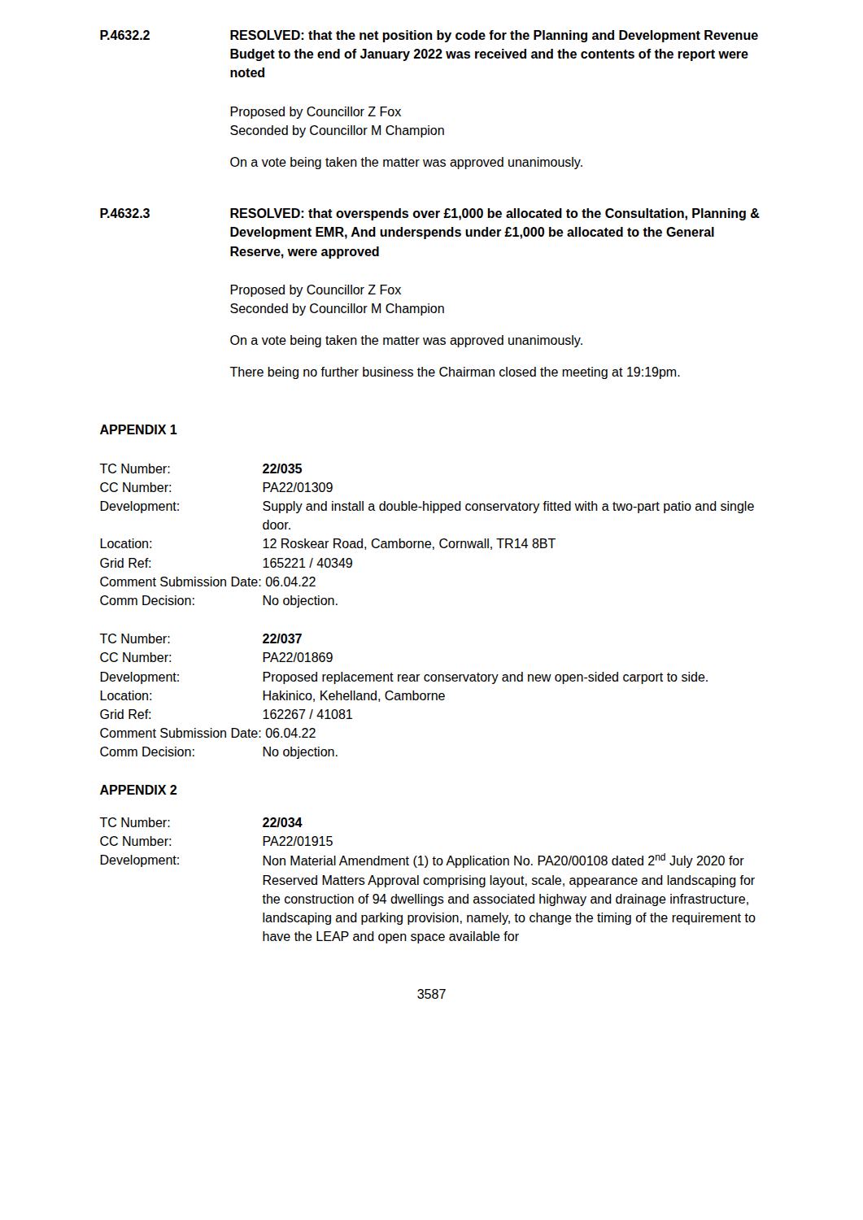P.4632.2
RESOLVED: that the net position by code for the Planning and Development Revenue Budget to the end of January 2022 was received and the contents of the report were noted
Proposed by Councillor Z Fox
Seconded by Councillor M Champion
On a vote being taken the matter was approved unanimously.
P.4632.3
RESOLVED: that overspends over £1,000 be allocated to the Consultation, Planning & Development EMR, And underspends under £1,000 be allocated to the General Reserve, were approved
Proposed by Councillor Z Fox
Seconded by Councillor M Champion
On a vote being taken the matter was approved unanimously.
There being no further business the Chairman closed the meeting at 19:19pm.
APPENDIX 1
TC Number:
22/035
CC Number:
PA22/01309
Development:
Supply and install a double-hipped conservatory fitted with a two-part patio and single door.
Location:
12 Roskear Road, Camborne, Cornwall, TR14 8BT
Grid Ref:
165221 / 40349
Comment Submission Date: 06.04.22
Comm Decision:
No objection.
TC Number:
22/037
CC Number:
PA22/01869
Development:
Proposed replacement rear conservatory and new open-sided carport to side.
Location:
Hakinico, Kehelland, Camborne
Grid Ref:
162267 / 41081
Comment Submission Date: 06.04.22
Comm Decision:
No objection.
APPENDIX 2
TC Number:
22/034
CC Number:
PA22/01915
Development:
Non Material Amendment (1) to Application No. PA20/00108 dated 2nd July 2020 for Reserved Matters Approval comprising layout, scale, appearance and landscaping for the construction of 94 dwellings and associated highway and drainage infrastructure, landscaping and parking provision, namely, to change the timing of the requirement to have the LEAP and open space available for
3587